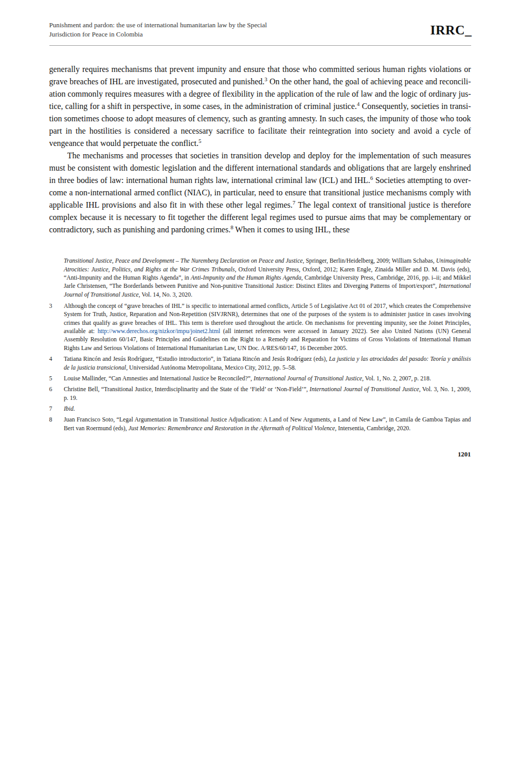Punishment and pardon: the use of international humanitarian law by the Special
Jurisdiction for Peace in Colombia
IRRC_
generally requires mechanisms that prevent impunity and ensure that those who committed serious human rights violations or grave breaches of IHL are investigated, prosecuted and punished.3 On the other hand, the goal of achieving peace and reconciliation commonly requires measures with a degree of flexibility in the application of the rule of law and the logic of ordinary justice, calling for a shift in perspective, in some cases, in the administration of criminal justice.4 Consequently, societies in transition sometimes choose to adopt measures of clemency, such as granting amnesty. In such cases, the impunity of those who took part in the hostilities is considered a necessary sacrifice to facilitate their reintegration into society and avoid a cycle of vengeance that would perpetuate the conflict.5
The mechanisms and processes that societies in transition develop and deploy for the implementation of such measures must be consistent with domestic legislation and the different international standards and obligations that are largely enshrined in three bodies of law: international human rights law, international criminal law (ICL) and IHL.6 Societies attempting to overcome a non-international armed conflict (NIAC), in particular, need to ensure that transitional justice mechanisms comply with applicable IHL provisions and also fit in with these other legal regimes.7 The legal context of transitional justice is therefore complex because it is necessary to fit together the different legal regimes used to pursue aims that may be complementary or contradictory, such as punishing and pardoning crimes.8 When it comes to using IHL, these
Transitional Justice, Peace and Development – The Nuremberg Declaration on Peace and Justice, Springer, Berlin/Heidelberg, 2009; William Schabas, Unimaginable Atrocities: Justice, Politics, and Rights at the War Crimes Tribunals, Oxford University Press, Oxford, 2012; Karen Engle, Zinaida Miller and D. M. Davis (eds), “Anti-Impunity and the Human Rights Agenda”, in Anti-Impunity and the Human Rights Agenda, Cambridge University Press, Cambridge, 2016, pp. i–ii; and Mikkel Jarle Christensen, “The Borderlands between Punitive and Non-punitive Transitional Justice: Distinct Elites and Diverging Patterns of Import/export”, International Journal of Transitional Justice, Vol. 14, No. 3, 2020.
3 Although the concept of “grave breaches of IHL” is specific to international armed conflicts, Article 5 of Legislative Act 01 of 2017, which creates the Comprehensive System for Truth, Justice, Reparation and Non-Repetition (SIVJRNR), determines that one of the purposes of the system is to administer justice in cases involving crimes that qualify as grave breaches of IHL. This term is therefore used throughout the article. On mechanisms for preventing impunity, see the Joinet Principles, available at: http://www.derechos.org/nizkor/impu/joinet2.html (all internet references were accessed in January 2022). See also United Nations (UN) General Assembly Resolution 60/147, Basic Principles and Guidelines on the Right to a Remedy and Reparation for Victims of Gross Violations of International Human Rights Law and Serious Violations of International Humanitarian Law, UN Doc. A/RES/60/147, 16 December 2005.
4 Tatiana Rincón and Jesús Rodríguez, “Estudio introductorio”, in Tatiana Rincón and Jesús Rodríguez (eds), La justicia y las atrocidades del pasado: Teoría y análisis de la justicia transicional, Universidad Autónoma Metropolitana, Mexico City, 2012, pp. 5–58.
5 Louise Mallinder, “Can Amnesties and International Justice be Reconciled?”, International Journal of Transitional Justice, Vol. 1, No. 2, 2007, p. 218.
6 Christine Bell, “Transitional Justice, Interdisciplinarity and the State of the ‘Field’ or ‘Non-Field’”, International Journal of Transitional Justice, Vol. 3, No. 1, 2009, p. 19.
7 Ibid.
8 Juan Francisco Soto, “Legal Argumentation in Transitional Justice Adjudication: A Land of New Arguments, a Land of New Law”, in Camila de Gamboa Tapias and Bert van Roermund (eds), Just Memories: Remembrance and Restoration in the Aftermath of Political Violence, Intersentia, Cambridge, 2020.
1201